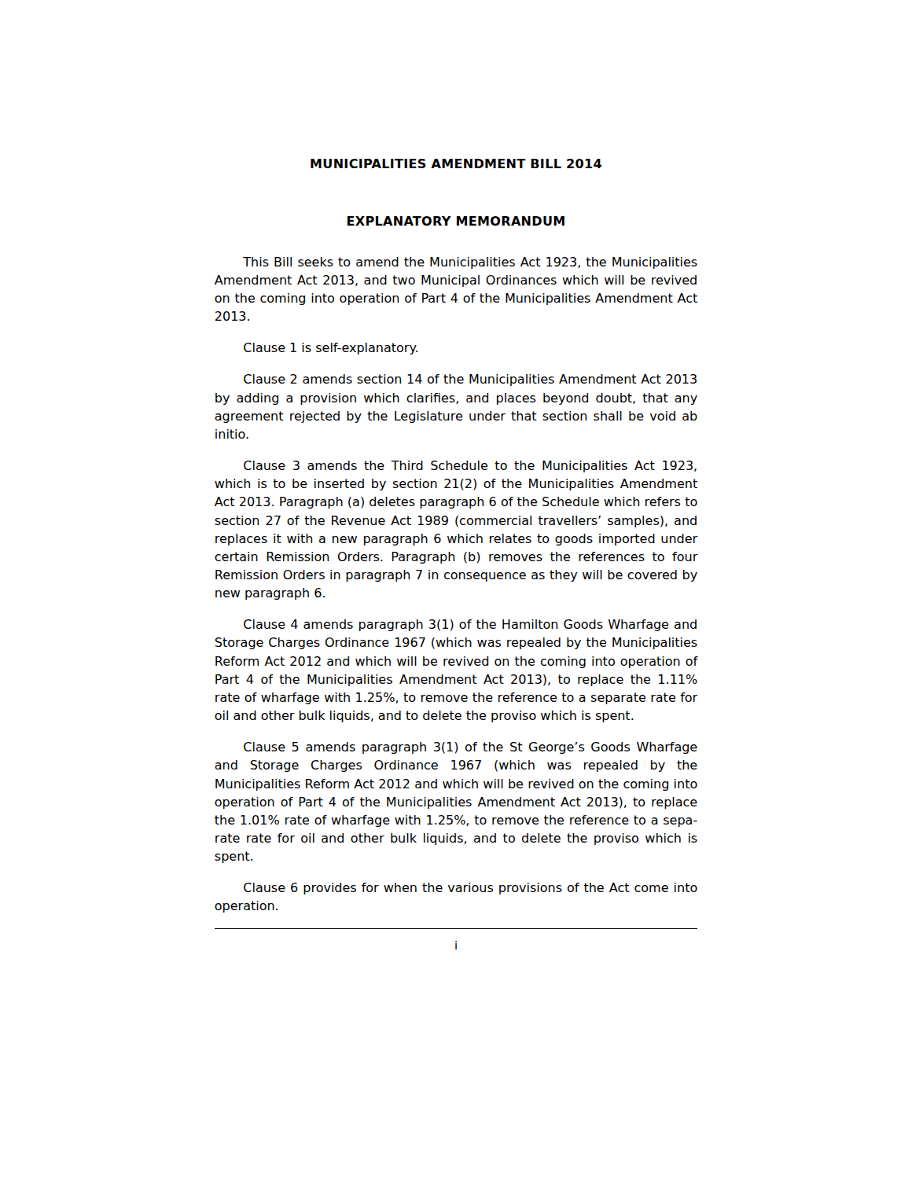MUNICIPALITIES AMENDMENT BILL 2014
EXPLANATORY MEMORANDUM
This Bill seeks to amend the Municipalities Act 1923, the Municipalities Amendment Act 2013, and two Municipal Ordinances which will be revived on the coming into operation of Part 4 of the Municipalities Amendment Act 2013.
Clause 1 is self-explanatory.
Clause 2 amends section 14 of the Municipalities Amendment Act 2013 by adding a provision which clarifies, and places beyond doubt, that any agreement rejected by the Legislature under that section shall be void ab initio.
Clause 3 amends the Third Schedule to the Municipalities Act 1923, which is to be inserted by section 21(2) of the Municipalities Amendment Act 2013. Paragraph (a) deletes paragraph 6 of the Schedule which refers to section 27 of the Revenue Act 1989 (commercial travellers’ samples), and replaces it with a new paragraph 6 which relates to goods imported under certain Remission Orders. Paragraph (b) removes the references to four Remission Orders in paragraph 7 in consequence as they will be covered by new paragraph 6.
Clause 4 amends paragraph 3(1) of the Hamilton Goods Wharfage and Storage Charges Ordinance 1967 (which was repealed by the Municipalities Reform Act 2012 and which will be revived on the coming into operation of Part 4 of the Municipalities Amendment Act 2013), to replace the 1.11% rate of wharfage with 1.25%, to remove the reference to a separate rate for oil and other bulk liquids, and to delete the proviso which is spent.
Clause 5 amends paragraph 3(1) of the St George’s Goods Wharfage and Storage Charges Ordinance 1967 (which was repealed by the Municipalities Reform Act 2012 and which will be revived on the coming into operation of Part 4 of the Municipalities Amendment Act 2013), to replace the 1.01% rate of wharfage with 1.25%, to remove the reference to a separate rate for oil and other bulk liquids, and to delete the proviso which is spent.
Clause 6 provides for when the various provisions of the Act come into operation.
i